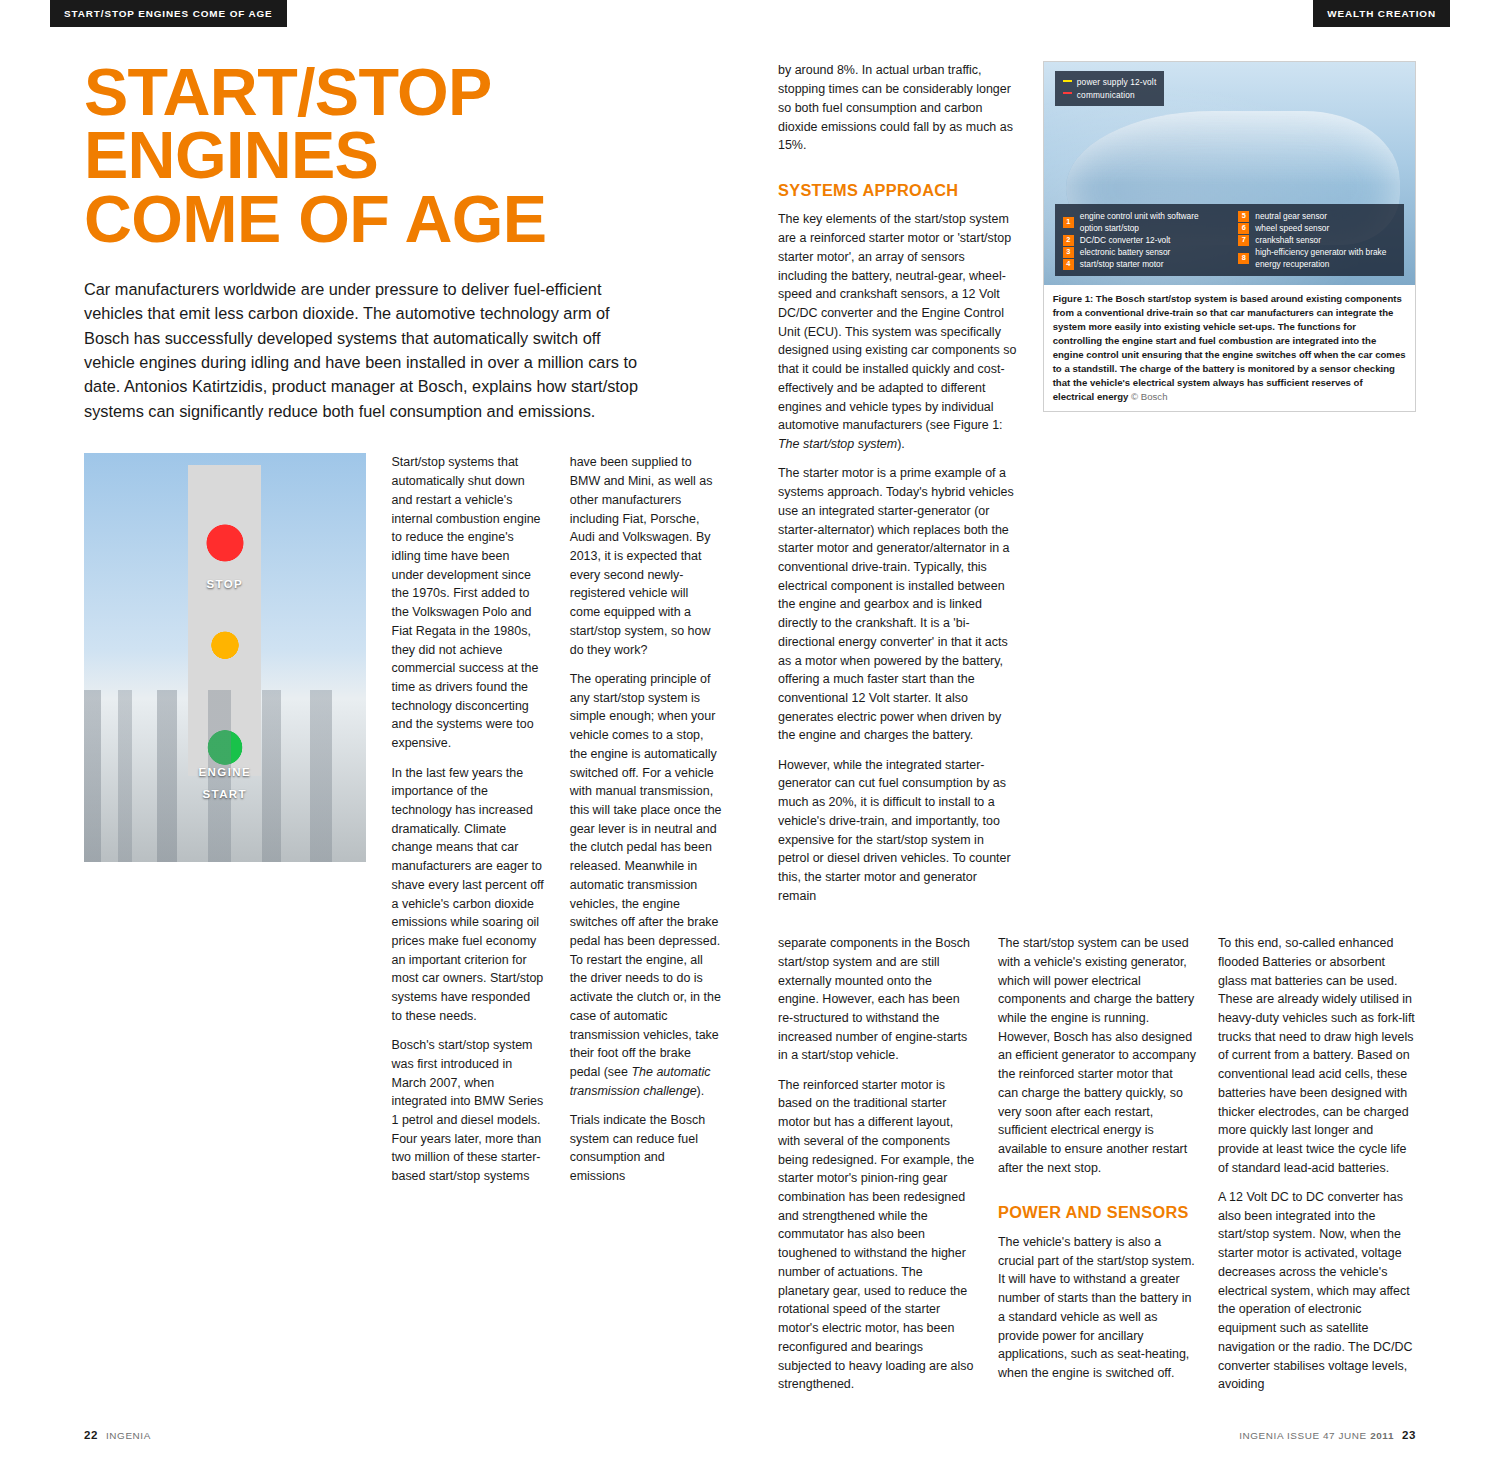Start/Stop Engines Come of Age
Wealth Creation
Start/Stop Engines
Come of Age
Car manufacturers worldwide are under pressure to deliver fuel-efficient vehicles that emit less carbon dioxide. The automotive technology arm of Bosch has successfully developed systems that automatically switch off vehicle engines during idling and have been installed in over a million cars to date. Antonios Katirtzidis, product manager at Bosch, explains how start/stop systems can significantly reduce both fuel consumption and emissions.
STOP
ENGINE
START
Start/stop systems that automatically shut down and restart a vehicle's internal combustion engine to reduce the engine's idling time have been under development since the 1970s. First added to the Volkswagen Polo and Fiat Regata in the 1980s, they did not achieve commercial success at the time as drivers found the technology disconcerting and the systems were too expensive.
In the last few years the importance of the technology has increased dramatically. Climate change means that car manufacturers are eager to shave every last percent off a vehicle's carbon dioxide emissions while soaring oil prices make fuel economy an important criterion for most car owners. Start/stop systems have responded to these needs.
Bosch's start/stop system was first introduced in March 2007, when integrated into BMW Series 1 petrol and diesel models. Four years later, more than two million of these starter-based start/stop systems have been supplied to BMW and Mini, as well as other manufacturers including Fiat, Porsche, Audi and Volkswagen. By 2013, it is expected that every second newly-registered vehicle will come equipped with a start/stop system, so how do they work?
The operating principle of any start/stop system is simple enough; when your vehicle comes to a stop, the engine is automatically switched off. For a vehicle with manual transmission, this will take place once the gear lever is in neutral and the clutch pedal has been released. Meanwhile in automatic transmission vehicles, the engine switches off after the brake pedal has been depressed. To restart the engine, all the driver needs to do is activate the clutch or, in the case of automatic transmission vehicles, take their foot off the brake pedal (see The automatic transmission challenge).
Trials indicate the Bosch system can reduce fuel consumption and emissions
by around 8%. In actual urban traffic, stopping times can be considerably longer so both fuel consumption and carbon dioxide emissions could fall by as much as 15%.
Systems Approach
The key elements of the start/stop system are a reinforced starter motor or 'start/stop starter motor', an array of sensors including the battery, neutral-gear, wheel-speed and crankshaft sensors, a 12 Volt DC/DC converter and the Engine Control Unit (ECU). This system was specifically designed using existing car components so that it could be installed quickly and cost-effectively and be adapted to different engines and vehicle types by individual automotive manufacturers (see Figure 1: The start/stop system).
The starter motor is a prime example of a systems approach. Today's hybrid vehicles use an integrated starter-generator (or starter-alternator) which replaces both the starter motor and generator/alternator in a conventional drive-train. Typically, this electrical component is installed between the engine and gearbox and is linked directly to the crankshaft. It is a 'bi-directional energy converter' in that it acts as a motor when powered by the battery, offering a much faster start than the conventional 12 Volt starter. It also generates electric power when driven by the engine and charges the battery.
However, while the integrated starter-generator can cut fuel consumption by as much as 20%, it is difficult to install to a vehicle's drive-train, and importantly, too expensive for the start/stop system in petrol or diesel driven vehicles. To counter this, the starter motor and generator remain
power supply 12-volt communication
1 engine control unit with software option start/stop
2 DC/DC converter 12-volt
3 electronic battery sensor
4 start/stop starter motor
5 neutral gear sensor
6 wheel speed sensor
7 crankshaft sensor
8 high-efficiency generator with brake energy recuperation
Figure 1: The Bosch start/stop system is based around existing components from a conventional drive-train so that car manufacturers can integrate the system more easily into existing vehicle set-ups. The functions for controlling the engine start and fuel combustion are integrated into the engine control unit ensuring that the engine switches off when the car comes to a standstill. The charge of the battery is monitored by a sensor checking that the vehicle's electrical system always has sufficient reserves of electrical energy © Bosch
separate components in the Bosch start/stop system and are still externally mounted onto the engine. However, each has been re-structured to withstand the increased number of engine-starts in a start/stop vehicle.
The reinforced starter motor is based on the traditional starter motor but has a different layout, with several of the components being redesigned. For example, the starter motor's pinion-ring gear combination has been redesigned and strengthened while the commutator has also been toughened to withstand the higher number of actuations. The planetary gear, used to reduce the rotational speed of the starter motor's electric motor, has been reconfigured and bearings subjected to heavy loading are also strengthened.
The start/stop system can be used with a vehicle's existing generator, which will power electrical components and charge the battery while the engine is running. However, Bosch has also designed an efficient generator to accompany the reinforced starter motor that can charge the battery quickly, so very soon after each restart, sufficient electrical energy is available to ensure another restart after the next stop.
Power and Sensors
The vehicle's battery is also a crucial part of the start/stop system. It will have to withstand a greater number of starts than the battery in a standard vehicle as well as provide power for ancillary applications, such as seat-heating, when the engine is switched off.
To this end, so-called enhanced flooded Batteries or absorbent glass mat batteries can be used. These are already widely utilised in heavy-duty vehicles such as fork-lift trucks that need to draw high levels of current from a battery. Based on conventional lead acid cells, these batteries have been designed with thicker electrodes, can be charged more quickly last longer and provide at least twice the cycle life of standard lead-acid batteries.
A 12 Volt DC to DC converter has also been integrated into the start/stop system. Now, when the starter motor is activated, voltage decreases across the vehicle's electrical system, which may affect the operation of electronic equipment such as satellite navigation or the radio. The DC/DC converter stabilises voltage levels, avoiding
22 Ingenia
Ingenia Issue 47 June 201123